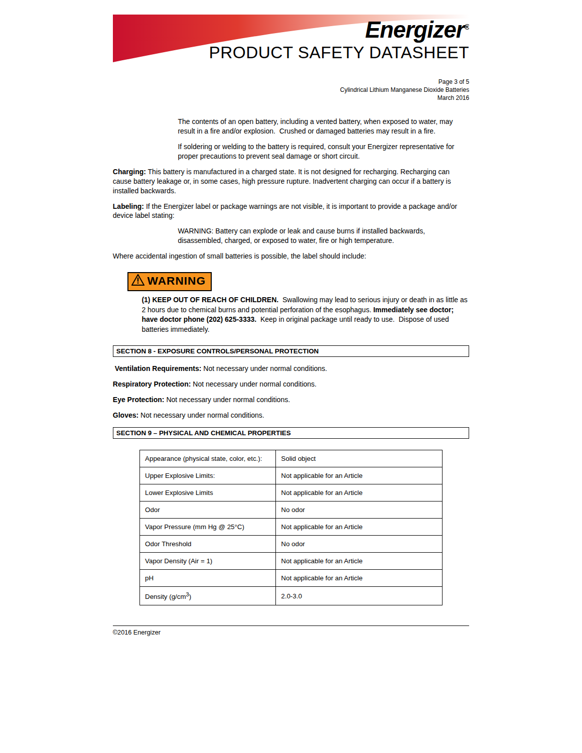Energizer®
PRODUCT SAFETY DATASHEET
Page 3 of 5
Cylindrical Lithium Manganese Dioxide Batteries
March 2016
The contents of an open battery, including a vented battery, when exposed to water, may result in a fire and/or explosion. Crushed or damaged batteries may result in a fire.
If soldering or welding to the battery is required, consult your Energizer representative for proper precautions to prevent seal damage or short circuit.
Charging: This battery is manufactured in a charged state. It is not designed for recharging. Recharging can cause battery leakage or, in some cases, high pressure rupture. Inadvertent charging can occur if a battery is installed backwards.
Labeling: If the Energizer label or package warnings are not visible, it is important to provide a package and/or device label stating:
WARNING: Battery can explode or leak and cause burns if installed backwards, disassembled, charged, or exposed to water, fire or high temperature.
Where accidental ingestion of small batteries is possible, the label should include:
WARNING
(1) KEEP OUT OF REACH OF CHILDREN. Swallowing may lead to serious injury or death in as little as 2 hours due to chemical burns and potential perforation of the esophagus. Immediately see doctor; have doctor phone (202) 625-3333. Keep in original package until ready to use. Dispose of used batteries immediately.
SECTION 8 - EXPOSURE CONTROLS/PERSONAL PROTECTION
Ventilation Requirements: Not necessary under normal conditions.
Respiratory Protection: Not necessary under normal conditions.
Eye Protection: Not necessary under normal conditions.
Gloves: Not necessary under normal conditions.
SECTION 9 – PHYSICAL AND CHEMICAL PROPERTIES
| Appearance (physical state, color, etc.): | Solid object |
| Upper Explosive Limits: | Not applicable for an Article |
| Lower Explosive Limits | Not applicable for an Article |
| Odor | No odor |
| Vapor Pressure (mm Hg @ 25°C) | Not applicable for an Article |
| Odor Threshold | No odor |
| Vapor Density (Air = 1) | Not applicable for an Article |
| pH | Not applicable for an Article |
| Density (g/cm 3 ) | 2.0-3.0 |
©2016 Energizer